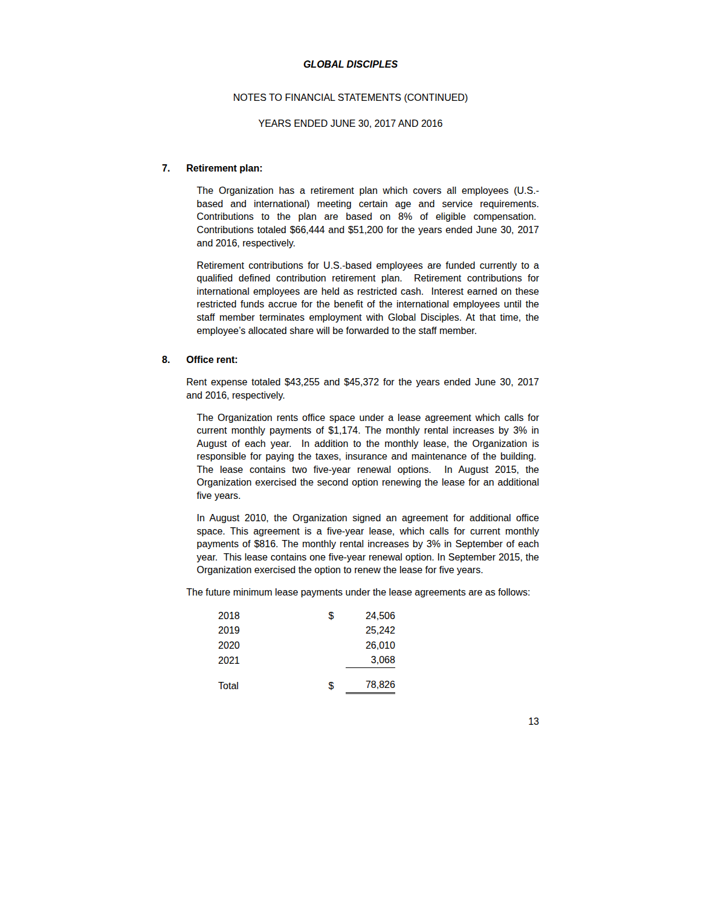GLOBAL DISCIPLES
NOTES TO FINANCIAL STATEMENTS (CONTINUED)
YEARS ENDED JUNE 30, 2017 AND 2016
7. Retirement plan:
The Organization has a retirement plan which covers all employees (U.S.-based and international) meeting certain age and service requirements. Contributions to the plan are based on 8% of eligible compensation. Contributions totaled $66,444 and $51,200 for the years ended June 30, 2017 and 2016, respectively.
Retirement contributions for U.S.-based employees are funded currently to a qualified defined contribution retirement plan. Retirement contributions for international employees are held as restricted cash. Interest earned on these restricted funds accrue for the benefit of the international employees until the staff member terminates employment with Global Disciples. At that time, the employee’s allocated share will be forwarded to the staff member.
8. Office rent:
Rent expense totaled $43,255 and $45,372 for the years ended June 30, 2017 and 2016, respectively.
The Organization rents office space under a lease agreement which calls for current monthly payments of $1,174. The monthly rental increases by 3% in August of each year. In addition to the monthly lease, the Organization is responsible for paying the taxes, insurance and maintenance of the building. The lease contains two five-year renewal options. In August 2015, the Organization exercised the second option renewing the lease for an additional five years.
In August 2010, the Organization signed an agreement for additional office space. This agreement is a five-year lease, which calls for current monthly payments of $816. The monthly rental increases by 3% in September of each year. This lease contains one five-year renewal option. In September 2015, the Organization exercised the option to renew the lease for five years.
The future minimum lease payments under the lease agreements are as follows:
| 2018 | $ | 24,506 |
| 2019 | | 25,242 |
| 2020 | | 26,010 |
| 2021 | | 3,068 |
| Total | $ | 78,826 |
13